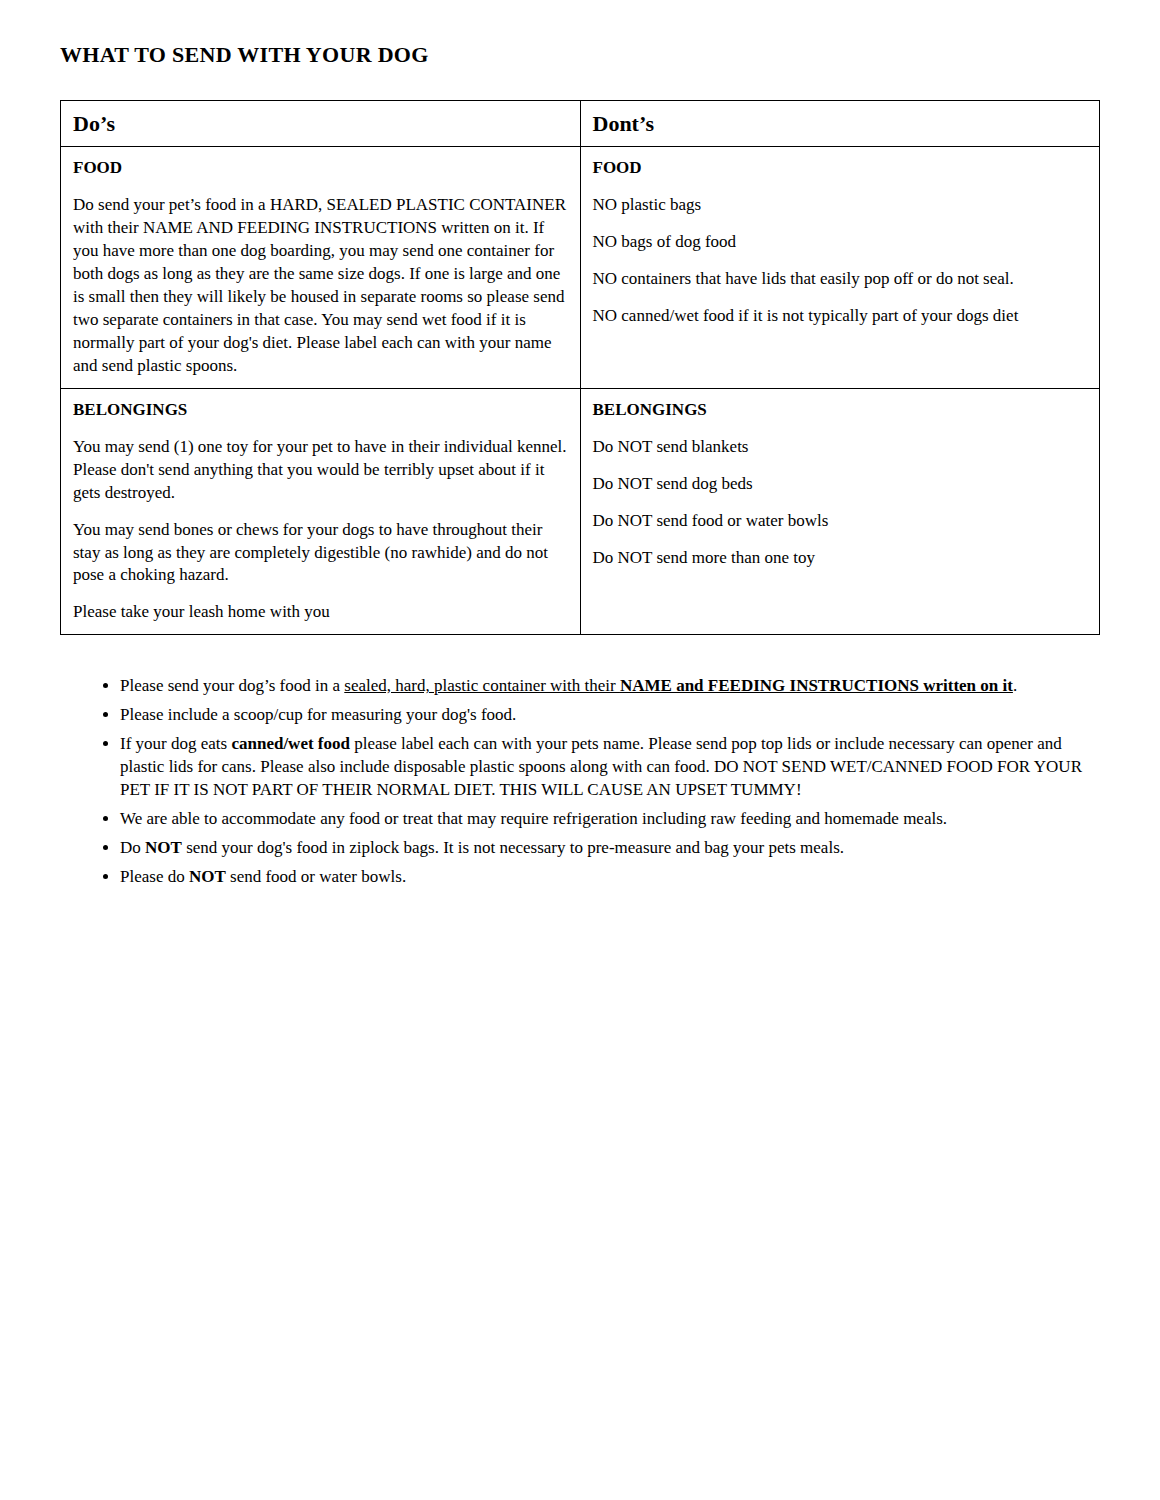WHAT TO SEND WITH YOUR DOG
| Do’s | Dont’s |
| --- | --- |
| FOOD Do send your pet’s food in a HARD, SEALED PLASTIC CONTAINER with their NAME AND FEEDING INSTRUCTIONS written on it. If you have more than one dog boarding, you may send one container for both dogs as long as they are the same size dogs. If one is large and one is small then they will likely be housed in separate rooms so please send two separate containers in that case. You may send wet food if it is normally part of your dog's diet. Please label each can with your name and send plastic spoons. | FOOD NO plastic bags NO bags of dog food NO containers that have lids that easily pop off or do not seal. NO canned/wet food if it is not typically part of your dogs diet |
| BELONGINGS You may send (1) one toy for your pet to have in their individual kennel. Please don't send anything that you would be terribly upset about if it gets destroyed. You may send bones or chews for your dogs to have throughout their stay as long as they are completely digestible (no rawhide) and do not pose a choking hazard. Please take your leash home with you | BELONGINGS Do NOT send blankets Do NOT send dog beds Do NOT send food or water bowls Do NOT send more than one toy |
Please send your dog’s food in a sealed, hard, plastic container with their NAME and FEEDING INSTRUCTIONS written on it.
Please include a scoop/cup for measuring your dog's food.
If your dog eats canned/wet food please label each can with your pets name. Please send pop top lids or include necessary can opener and plastic lids for cans. Please also include disposable plastic spoons along with can food. DO NOT SEND WET/CANNED FOOD FOR YOUR PET IF IT IS NOT PART OF THEIR NORMAL DIET. THIS WILL CAUSE AN UPSET TUMMY!
We are able to accommodate any food or treat that may require refrigeration including raw feeding and homemade meals.
Do NOT send your dog's food in ziplock bags. It is not necessary to pre-measure and bag your pets meals.
Please do NOT send food or water bowls.